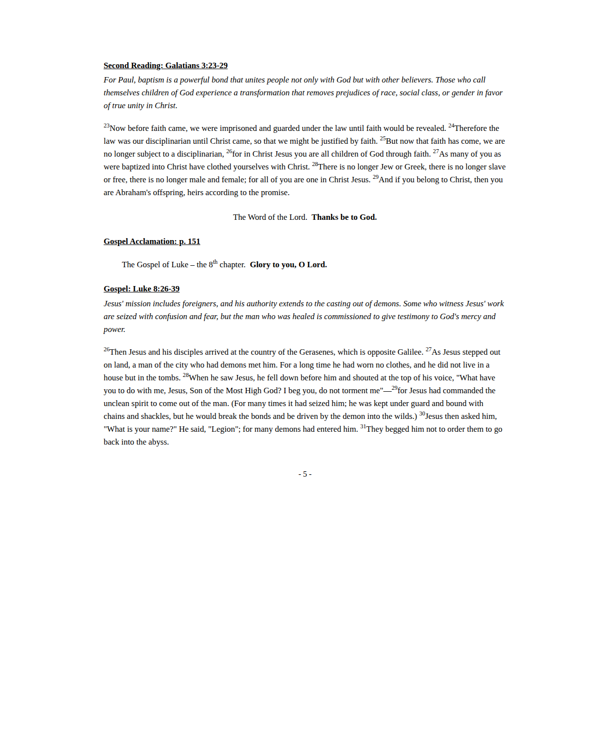Second Reading: Galatians 3:23-29
For Paul, baptism is a powerful bond that unites people not only with God but with other believers. Those who call themselves children of God experience a transformation that removes prejudices of race, social class, or gender in favor of true unity in Christ.
23Now before faith came, we were imprisoned and guarded under the law until faith would be revealed. 24Therefore the law was our disciplinarian until Christ came, so that we might be justified by faith. 25But now that faith has come, we are no longer subject to a disciplinarian, 26for in Christ Jesus you are all children of God through faith. 27As many of you as were baptized into Christ have clothed yourselves with Christ. 28There is no longer Jew or Greek, there is no longer slave or free, there is no longer male and female; for all of you are one in Christ Jesus. 29And if you belong to Christ, then you are Abraham's offspring, heirs according to the promise.
The Word of the Lord. Thanks be to God.
Gospel Acclamation: p. 151
The Gospel of Luke – the 8th chapter. Glory to you, O Lord.
Gospel: Luke 8:26-39
Jesus' mission includes foreigners, and his authority extends to the casting out of demons. Some who witness Jesus' work are seized with confusion and fear, but the man who was healed is commissioned to give testimony to God's mercy and power.
26Then Jesus and his disciples arrived at the country of the Gerasenes, which is opposite Galilee. 27As Jesus stepped out on land, a man of the city who had demons met him. For a long time he had worn no clothes, and he did not live in a house but in the tombs. 28When he saw Jesus, he fell down before him and shouted at the top of his voice, "What have you to do with me, Jesus, Son of the Most High God? I beg you, do not torment me"—29for Jesus had commanded the unclean spirit to come out of the man. (For many times it had seized him; he was kept under guard and bound with chains and shackles, but he would break the bonds and be driven by the demon into the wilds.) 30Jesus then asked him, "What is your name?" He said, "Legion"; for many demons had entered him. 31They begged him not to order them to go back into the abyss.
- 5 -